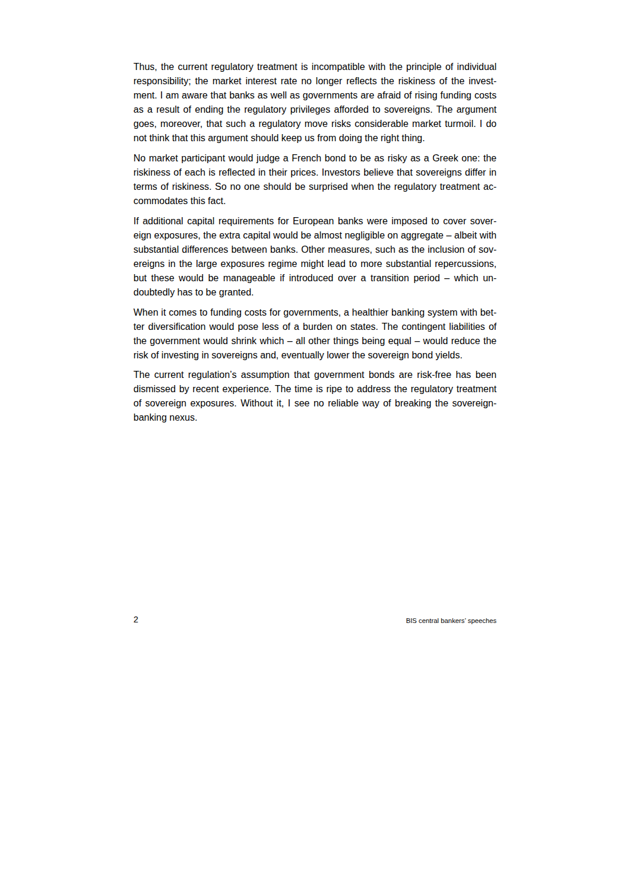Thus, the current regulatory treatment is incompatible with the principle of individual responsibility; the market interest rate no longer reflects the riskiness of the investment. I am aware that banks as well as governments are afraid of rising funding costs as a result of ending the regulatory privileges afforded to sovereigns. The argument goes, moreover, that such a regulatory move risks considerable market turmoil. I do not think that this argument should keep us from doing the right thing.
No market participant would judge a French bond to be as risky as a Greek one: the riskiness of each is reflected in their prices. Investors believe that sovereigns differ in terms of riskiness. So no one should be surprised when the regulatory treatment accommodates this fact.
If additional capital requirements for European banks were imposed to cover sovereign exposures, the extra capital would be almost negligible on aggregate – albeit with substantial differences between banks. Other measures, such as the inclusion of sovereigns in the large exposures regime might lead to more substantial repercussions, but these would be manageable if introduced over a transition period – which undoubtedly has to be granted.
When it comes to funding costs for governments, a healthier banking system with better diversification would pose less of a burden on states. The contingent liabilities of the government would shrink which – all other things being equal – would reduce the risk of investing in sovereigns and, eventually lower the sovereign bond yields.
The current regulation’s assumption that government bonds are risk-free has been dismissed by recent experience. The time is ripe to address the regulatory treatment of sovereign exposures. Without it, I see no reliable way of breaking the sovereign-banking nexus.
2 BIS central bankers’ speeches